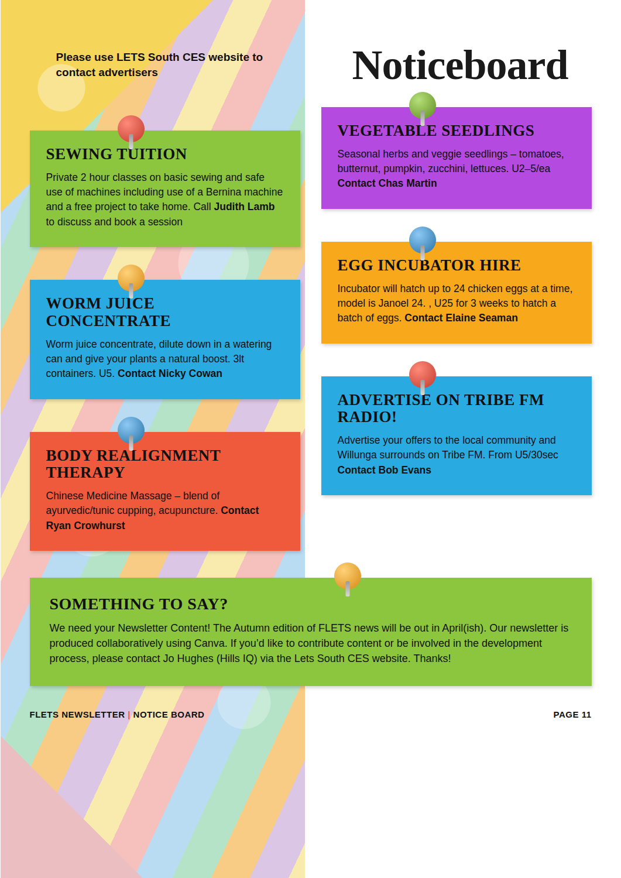Please use LETS South CES website to contact advertisers
Noticeboard
Sewing Tuition
Private 2 hour classes on basic sewing and safe use of machines including use of a Bernina machine and a free project to take home. Call Judith Lamb to discuss and book a session
Worm Juice Concentrate
Worm juice concentrate, dilute down in a watering can and give your plants a natural boost. 3lt containers. U5. Contact Nicky Cowan
Body Realignment Therapy
Chinese Medicine Massage – blend of ayurvedic/tunic cupping, acupuncture. Contact Ryan Crowhurst
Vegetable Seedlings
Seasonal herbs and veggie seedlings – tomatoes, butternut, pumpkin, zucchini, lettuces. U2–5/ea Contact Chas Martin
Egg Incubator Hire
Incubator will hatch up to 24 chicken eggs at a time, model is Janoel 24. , U25 for 3 weeks to hatch a batch of eggs. Contact Elaine Seaman
Advertise on Tribe FM Radio!
Advertise your offers to the local community and Willunga surrounds on Tribe FM. From U5/30sec
Contact Bob Evans
Something to Say?
We need your Newsletter Content! The Autumn edition of FLETS news will be out in April(ish). Our newsletter is produced collaboratively using Canva. If you’d like to contribute content or be involved in the development process, please contact Jo Hughes (Hills IQ) via the Lets South CES website. Thanks!
FLETS NEWSLETTER | NOTICE BOARD
PAGE 11